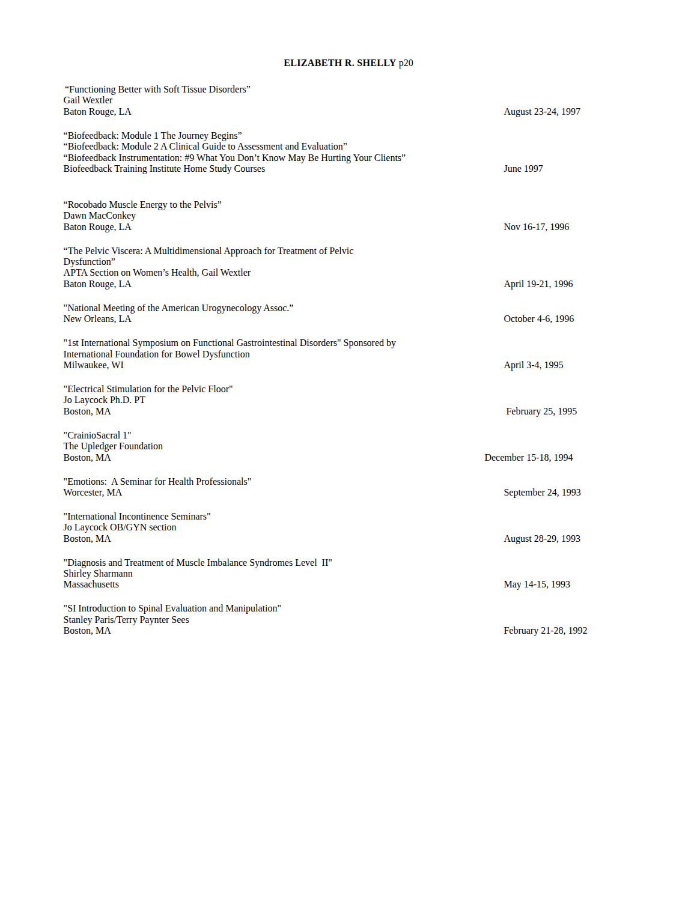ELIZABETH R. SHELLY p20
“Functioning Better with Soft Tissue Disorders”
Gail Wextler
Baton Rouge, LA August 23-24, 1997
“Biofeedback: Module 1 The Journey Begins”
“Biofeedback: Module 2 A Clinical Guide to Assessment and Evaluation”
“Biofeedback Instrumentation: #9 What You Don’t Know May Be Hurting Your Clients”
Biofeedback Training Institute Home Study Courses June 1997
“Rocobado Muscle Energy to the Pelvis”
Dawn MacConkey
Baton Rouge, LA Nov 16-17, 1996
“The Pelvic Viscera: A Multidimensional Approach for Treatment of Pelvic
Dysfunction”
APTA Section on Women’s Health, Gail Wextler
Baton Rouge, LA April 19-21, 1996
"National Meeting of the American Urogynecology Assoc.”
New Orleans, LA October 4-6, 1996
"1st International Symposium on Functional Gastrointestinal Disorders" Sponsored by
International Foundation for Bowel Dysfunction
Milwaukee, WI April 3-4, 1995
"Electrical Stimulation for the Pelvic Floor"
Jo Laycock Ph.D. PT
Boston, MA February 25, 1995
"CrainioSacral 1"
The Upledger Foundation
Boston, MA December 15-18, 1994
"Emotions: A Seminar for Health Professionals"
Worcester, MA September 24, 1993
"International Incontinence Seminars"
Jo Laycock OB/GYN section
Boston, MA August 28-29, 1993
"Diagnosis and Treatment of Muscle Imbalance Syndromes Level II"
Shirley Sharmann
Massachusetts May 14-15, 1993
"SI Introduction to Spinal Evaluation and Manipulation"
Stanley Paris/Terry Paynter Sees
Boston, MA February 21-28, 1992